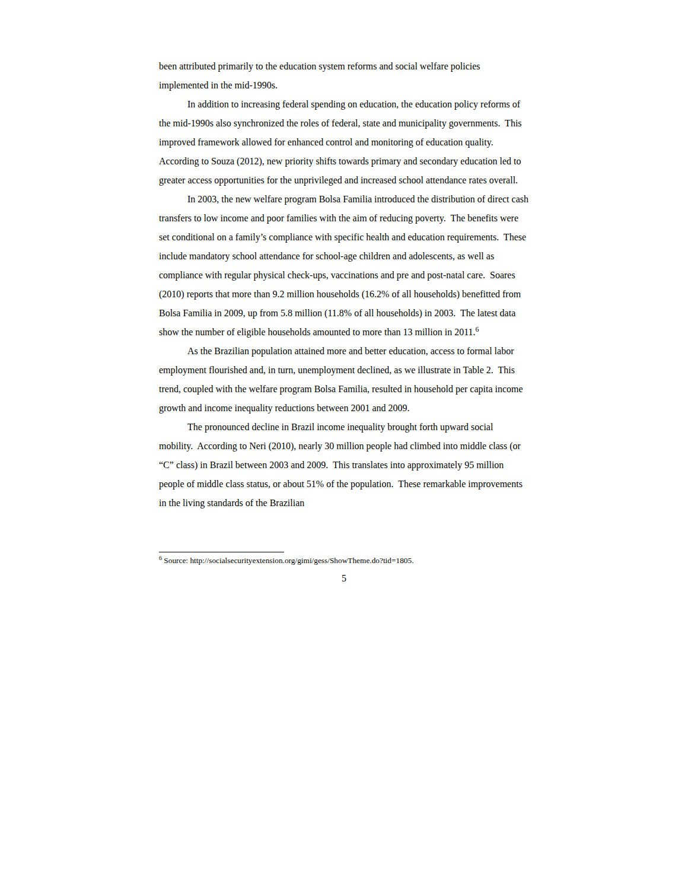been attributed primarily to the education system reforms and social welfare policies implemented in the mid-1990s.
In addition to increasing federal spending on education, the education policy reforms of the mid-1990s also synchronized the roles of federal, state and municipality governments. This improved framework allowed for enhanced control and monitoring of education quality. According to Souza (2012), new priority shifts towards primary and secondary education led to greater access opportunities for the unprivileged and increased school attendance rates overall.
In 2003, the new welfare program Bolsa Familia introduced the distribution of direct cash transfers to low income and poor families with the aim of reducing poverty. The benefits were set conditional on a family’s compliance with specific health and education requirements. These include mandatory school attendance for school-age children and adolescents, as well as compliance with regular physical check-ups, vaccinations and pre and post-natal care. Soares (2010) reports that more than 9.2 million households (16.2% of all households) benefitted from Bolsa Familia in 2009, up from 5.8 million (11.8% of all households) in 2003. The latest data show the number of eligible households amounted to more than 13 million in 2011.6
As the Brazilian population attained more and better education, access to formal labor employment flourished and, in turn, unemployment declined, as we illustrate in Table 2. This trend, coupled with the welfare program Bolsa Familia, resulted in household per capita income growth and income inequality reductions between 2001 and 2009.
The pronounced decline in Brazil income inequality brought forth upward social mobility. According to Neri (2010), nearly 30 million people had climbed into middle class (or “C” class) in Brazil between 2003 and 2009. This translates into approximately 95 million people of middle class status, or about 51% of the population. These remarkable improvements in the living standards of the Brazilian
6 Source: http://socialsecurityextension.org/gimi/gess/ShowTheme.do?tid=1805.
5